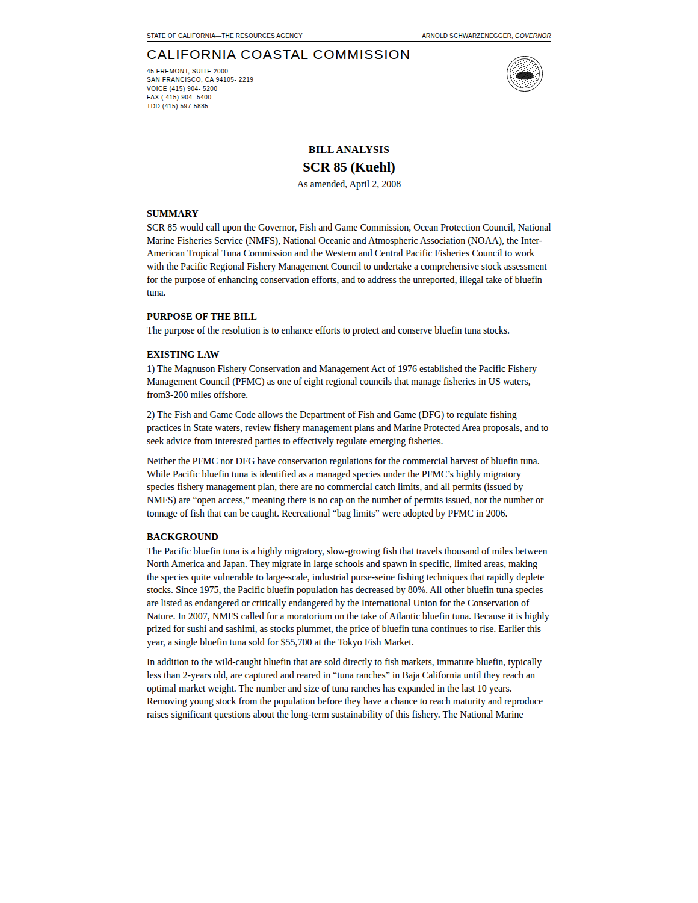State of California—The Resources Agency
Arnold Schwarzenegger, Governor
CALIFORNIA COASTAL COMMISSION
45 Fremont, Suite 2000
San Francisco, CA 94105- 2219
Voice (415) 904- 5200
Fax ( 415) 904- 5400
TDD (415) 597-5885
BILL ANALYSIS
SCR 85 (Kuehl)
As amended, April 2, 2008
SUMMARY
SCR 85 would call upon the Governor, Fish and Game Commission, Ocean Protection Council, National Marine Fisheries Service (NMFS), National Oceanic and Atmospheric Association (NOAA), the Inter-American Tropical Tuna Commission and the Western and Central Pacific Fisheries Council to work with the Pacific Regional Fishery Management Council to undertake a comprehensive stock assessment for the purpose of enhancing conservation efforts, and to address the unreported, illegal take of bluefin tuna.
PURPOSE OF THE BILL
The purpose of the resolution is to enhance efforts to protect and conserve bluefin tuna stocks.
EXISTING LAW
1) The Magnuson Fishery Conservation and Management Act of 1976 established the Pacific Fishery Management Council (PFMC) as one of eight regional councils that manage fisheries in US waters, from3-200 miles offshore.
2) The Fish and Game Code allows the Department of Fish and Game (DFG) to regulate fishing practices in State waters, review fishery management plans and Marine Protected Area proposals, and to seek advice from interested parties to effectively regulate emerging fisheries.
Neither the PFMC nor DFG have conservation regulations for the commercial harvest of bluefin tuna. While Pacific bluefin tuna is identified as a managed species under the PFMC’s highly migratory species fishery management plan, there are no commercial catch limits, and all permits (issued by NMFS) are “open access,” meaning there is no cap on the number of permits issued, nor the number or tonnage of fish that can be caught. Recreational “bag limits” were adopted by PFMC in 2006.
BACKGROUND
The Pacific bluefin tuna is a highly migratory, slow-growing fish that travels thousand of miles between North America and Japan. They migrate in large schools and spawn in specific, limited areas, making the species quite vulnerable to large-scale, industrial purse-seine fishing techniques that rapidly deplete stocks. Since 1975, the Pacific bluefin population has decreased by 80%. All other bluefin tuna species are listed as endangered or critically endangered by the International Union for the Conservation of Nature. In 2007, NMFS called for a moratorium on the take of Atlantic bluefin tuna. Because it is highly prized for sushi and sashimi, as stocks plummet, the price of bluefin tuna continues to rise. Earlier this year, a single bluefin tuna sold for $55,700 at the Tokyo Fish Market.
In addition to the wild-caught bluefin that are sold directly to fish markets, immature bluefin, typically less than 2-years old, are captured and reared in “tuna ranches” in Baja California until they reach an optimal market weight. The number and size of tuna ranches has expanded in the last 10 years. Removing young stock from the population before they have a chance to reach maturity and reproduce raises significant questions about the long-term sustainability of this fishery. The National Marine